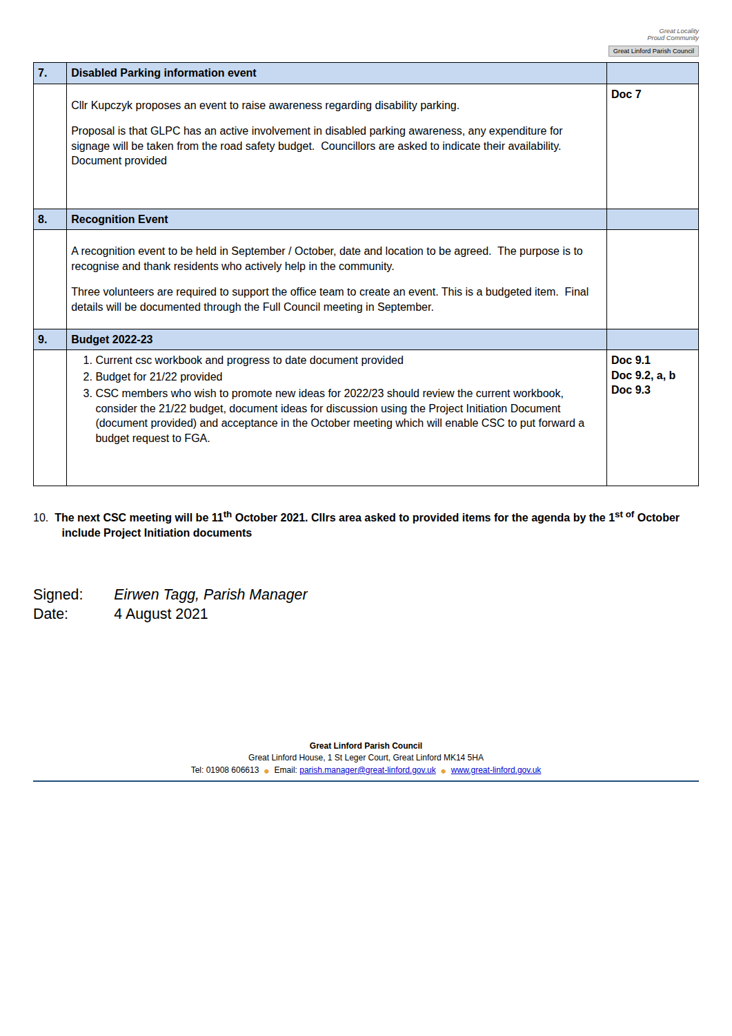Great Locality
Proud Community
Great Linford Parish Council
| 7. | Disabled Parking information event | |
| | Cllr Kupczyk proposes an event to raise awareness regarding disability parking. Proposal is that GLPC has an active involvement in disabled parking awareness, any expenditure for signage will be taken from the road safety budget. Councillors are asked to indicate their availability. Document provided | Doc 7 |
| 8. | Recognition Event | |
| | A recognition event to be held in September / October, date and location to be agreed. The purpose is to recognise and thank residents who actively help in the community. Three volunteers are required to support the office team to create an event. This is a budgeted item. Final details will be documented through the Full Council meeting in September. | |
| 9. | Budget 2022-23 | |
| | Current csc workbook and progress to date document provided Budget for 21/22 provided CSC members who wish to promote new ideas for 2022/23 should review the current workbook, consider the 21/22 budget, document ideas for discussion using the Project Initiation Document (document provided) and acceptance in the October meeting which will enable CSC to put forward a budget request to FGA. | Doc 9.1 Doc 9.2, a, b Doc 9.3 |
10. The next CSC meeting will be 11th October 2021. Cllrs area asked to provided items for the agenda by the 1st of October include Project Initiation documents
Signed: Eirwen Tagg, Parish Manager
Date: 4 August 2021
Great Linford Parish Council
Great Linford House, 1 St Leger Court, Great Linford MK14 5HA
Tel: 01908 606613 ● Email: parish.manager@great-linford.gov.uk ● www.great-linford.gov.uk